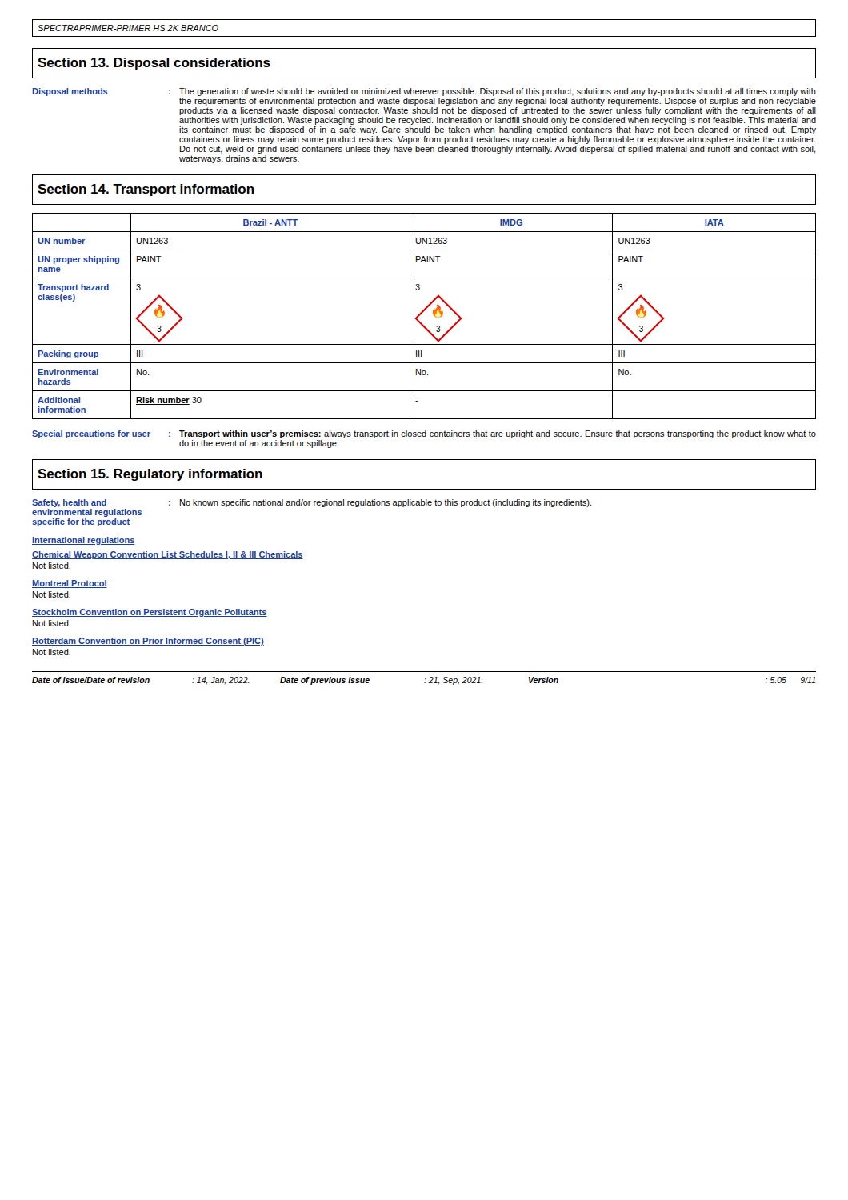SPECTRAPRIMER-PRIMER HS 2K BRANCO
Section 13. Disposal considerations
Disposal methods
:
The generation of waste should be avoided or minimized wherever possible. Disposal of this product, solutions and any by-products should at all times comply with the requirements of environmental protection and waste disposal legislation and any regional local authority requirements. Dispose of surplus and non-recyclable products via a licensed waste disposal contractor. Waste should not be disposed of untreated to the sewer unless fully compliant with the requirements of all authorities with jurisdiction. Waste packaging should be recycled. Incineration or landfill should only be considered when recycling is not feasible. This material and its container must be disposed of in a safe way. Care should be taken when handling emptied containers that have not been cleaned or rinsed out. Empty containers or liners may retain some product residues. Vapor from product residues may create a highly flammable or explosive atmosphere inside the container. Do not cut, weld or grind used containers unless they have been cleaned thoroughly internally. Avoid dispersal of spilled material and runoff and contact with soil, waterways, drains and sewers.
Section 14. Transport information
| | Brazil - ANTT | IMDG | IATA |
| --- | --- | --- | --- |
| UN number | UN1263 | UN1263 | UN1263 |
| UN proper shipping name | PAINT | PAINT | PAINT |
| Transport hazard class(es) | 3 🔥 3 | 3 🔥 3 | 3 🔥 3 |
| Packing group | III | III | III |
| Environmental hazards | No. | No. | No. |
| Additional information | Risk number 30 | - | |
Special precautions for user
:
Transport within user’s premises: always transport in closed containers that are upright and secure. Ensure that persons transporting the product know what to do in the event of an accident or spillage.
Section 15. Regulatory information
Safety, health and environmental regulations specific for the product
:
No known specific national and/or regional regulations applicable to this product (including its ingredients).
International regulations
Chemical Weapon Convention List Schedules I, II & III Chemicals
Not listed.
Montreal Protocol
Not listed.
Stockholm Convention on Persistent Organic Pollutants
Not listed.
Rotterdam Convention on Prior Informed Consent (PIC)
Not listed.
Date of issue/Date of revision
: 14, Jan, 2022.
Date of previous issue
: 21, Sep, 2021.
Version
: 5.05 9/11